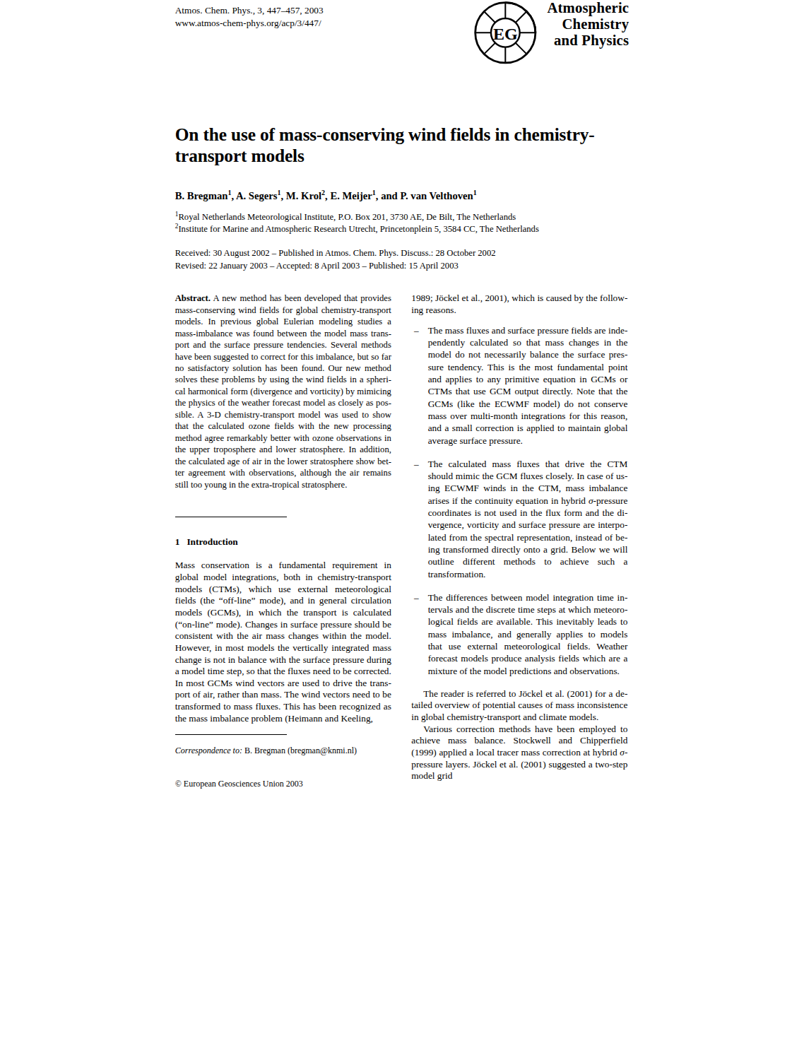Atmos. Chem. Phys., 3, 447–457, 2003
www.atmos-chem-phys.org/acp/3/447/
EG
Atmospheric
Chemistry
and Physics
On the use of mass-conserving wind fields in chemistry-transport models
B. Bregman1, A. Segers1, M. Krol2, E. Meijer1, and P. van Velthoven1
1Royal Netherlands Meteorological Institute, P.O. Box 201, 3730 AE, De Bilt, The Netherlands
2Institute for Marine and Atmospheric Research Utrecht, Princetonplein 5, 3584 CC, The Netherlands
Received: 30 August 2002 – Published in Atmos. Chem. Phys. Discuss.: 28 October 2002
Revised: 22 January 2003 – Accepted: 8 April 2003 – Published: 15 April 2003
Abstract. A new method has been developed that provides mass-conserving wind fields for global chemistry-transport models. In previous global Eulerian modeling studies a mass-imbalance was found between the model mass transport and the surface pressure tendencies. Several methods have been suggested to correct for this imbalance, but so far no satisfactory solution has been found. Our new method solves these problems by using the wind fields in a spherical harmonical form (divergence and vorticity) by mimicing the physics of the weather forecast model as closely as possible. A 3-D chemistry-transport model was used to show that the calculated ozone fields with the new processing method agree remarkably better with ozone observations in the upper troposphere and lower stratosphere. In addition, the calculated age of air in the lower stratosphere show better agreement with observations, although the air remains still too young in the extra-tropical stratosphere.
1 Introduction
Mass conservation is a fundamental requirement in global model integrations, both in chemistry-transport models (CTMs), which use external meteorological fields (the “off-line” mode), and in general circulation models (GCMs), in which the transport is calculated (“on-line” mode). Changes in surface pressure should be consistent with the air mass changes within the model. However, in most models the vertically integrated mass change is not in balance with the surface pressure during a model time step, so that the fluxes need to be corrected. In most GCMs wind vectors are used to drive the transport of air, rather than mass. The wind vectors need to be transformed to mass fluxes. This has been recognized as the mass imbalance problem (Heimann and Keeling,
Correspondence to: B. Bregman (bregman@knmi.nl)
© European Geosciences Union 2003
1989; Jöckel et al., 2001), which is caused by the following reasons.
The mass fluxes and surface pressure fields are independently calculated so that mass changes in the model do not necessarily balance the surface pressure tendency. This is the most fundamental point and applies to any primitive equation in GCMs or CTMs that use GCM output directly. Note that the GCMs (like the ECWMF model) do not conserve mass over multi-month integrations for this reason, and a small correction is applied to maintain global average surface pressure.
The calculated mass fluxes that drive the CTM should mimic the GCM fluxes closely. In case of using ECWMF winds in the CTM, mass imbalance arises if the continuity equation in hybrid σ-pressure coordinates is not used in the flux form and the divergence, vorticity and surface pressure are interpolated from the spectral representation, instead of being transformed directly onto a grid. Below we will outline different methods to achieve such a transformation.
The differences between model integration time intervals and the discrete time steps at which meteorological fields are available. This inevitably leads to mass imbalance, and generally applies to models that use external meteorological fields. Weather forecast models produce analysis fields which are a mixture of the model predictions and observations.
The reader is referred to Jöckel et al. (2001) for a detailed overview of potential causes of mass inconsistence in global chemistry-transport and climate models.
Various correction methods have been employed to achieve mass balance. Stockwell and Chipperfield (1999) applied a local tracer mass correction at hybrid σ-pressure layers. Jöckel et al. (2001) suggested a two-step model grid